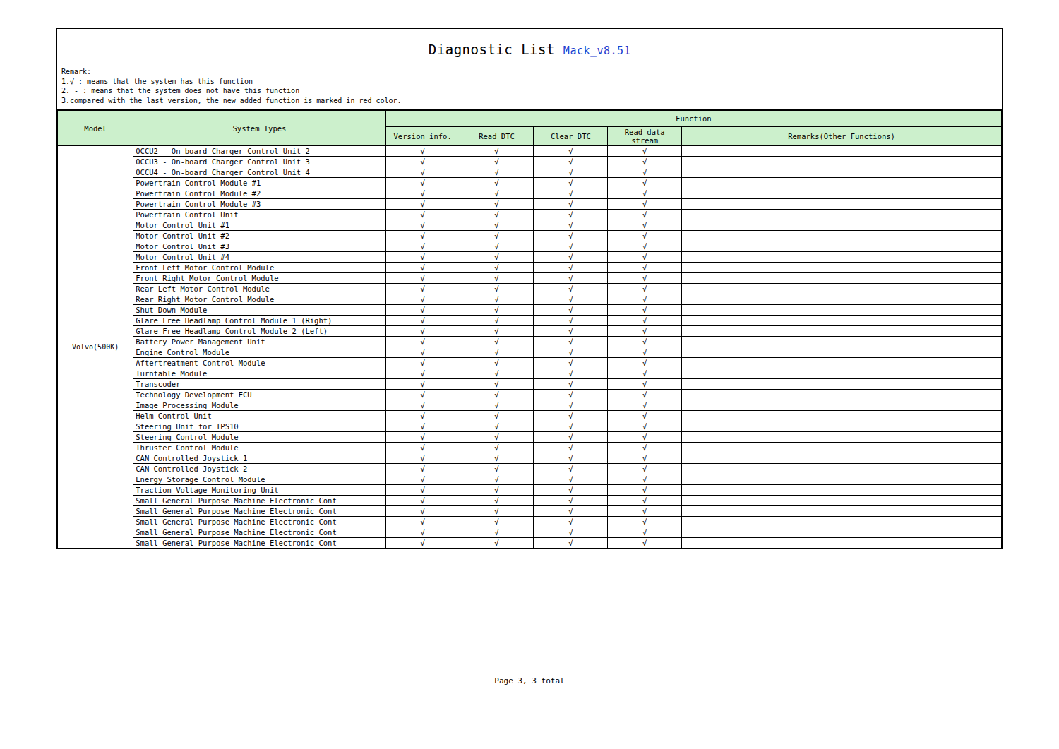Diagnostic List Mack_v8.51
Remark:
1.√ : means that the system has this function
2. - : means that the system does not have this function
3.compared with the last version, the new added function is marked in red color.
| Model | System Types | Function |
| --- | --- | --- |
| Version info. | Read DTC | Clear DTC | Read data stream | Remarks(Other Functions) |
| Volvo(500K) | OCCU2 - On-board Charger Control Unit 2 | √ | √ | √ | √ | |
| OCCU3 - On-board Charger Control Unit 3 | √ | √ | √ | √ | |
| OCCU4 - On-board Charger Control Unit 4 | √ | √ | √ | √ | |
| Powertrain Control Module #1 | √ | √ | √ | √ | |
| Powertrain Control Module #2 | √ | √ | √ | √ | |
| Powertrain Control Module #3 | √ | √ | √ | √ | |
| Powertrain Control Unit | √ | √ | √ | √ | |
| Motor Control Unit #1 | √ | √ | √ | √ | |
| Motor Control Unit #2 | √ | √ | √ | √ | |
| Motor Control Unit #3 | √ | √ | √ | √ | |
| Motor Control Unit #4 | √ | √ | √ | √ | |
| Front Left Motor Control Module | √ | √ | √ | √ | |
| Front Right Motor Control Module | √ | √ | √ | √ | |
| Rear Left Motor Control Module | √ | √ | √ | √ | |
| Rear Right Motor Control Module | √ | √ | √ | √ | |
| Shut Down Module | √ | √ | √ | √ | |
| Glare Free Headlamp Control Module 1 (Right) | √ | √ | √ | √ | |
| Glare Free Headlamp Control Module 2 (Left) | √ | √ | √ | √ | |
| Battery Power Management Unit | √ | √ | √ | √ | |
| Engine Control Module | √ | √ | √ | √ | |
| Aftertreatment Control Module | √ | √ | √ | √ | |
| Turntable Module | √ | √ | √ | √ | |
| Transcoder | √ | √ | √ | √ | |
| Technology Development ECU | √ | √ | √ | √ | |
| Image Processing Module | √ | √ | √ | √ | |
| Helm Control Unit | √ | √ | √ | √ | |
| Steering Unit for IPS10 | √ | √ | √ | √ | |
| Steering Control Module | √ | √ | √ | √ | |
| Thruster Control Module | √ | √ | √ | √ | |
| CAN Controlled Joystick 1 | √ | √ | √ | √ | |
| CAN Controlled Joystick 2 | √ | √ | √ | √ | |
| Energy Storage Control Module | √ | √ | √ | √ | |
| Traction Voltage Monitoring Unit | √ | √ | √ | √ | |
| Small General Purpose Machine Electronic Cont | √ | √ | √ | √ | |
| Small General Purpose Machine Electronic Cont | √ | √ | √ | √ | |
| Small General Purpose Machine Electronic Cont | √ | √ | √ | √ | |
| Small General Purpose Machine Electronic Cont | √ | √ | √ | √ | |
| Small General Purpose Machine Electronic Cont | √ | √ | √ | √ | |
Page 3, 3 total